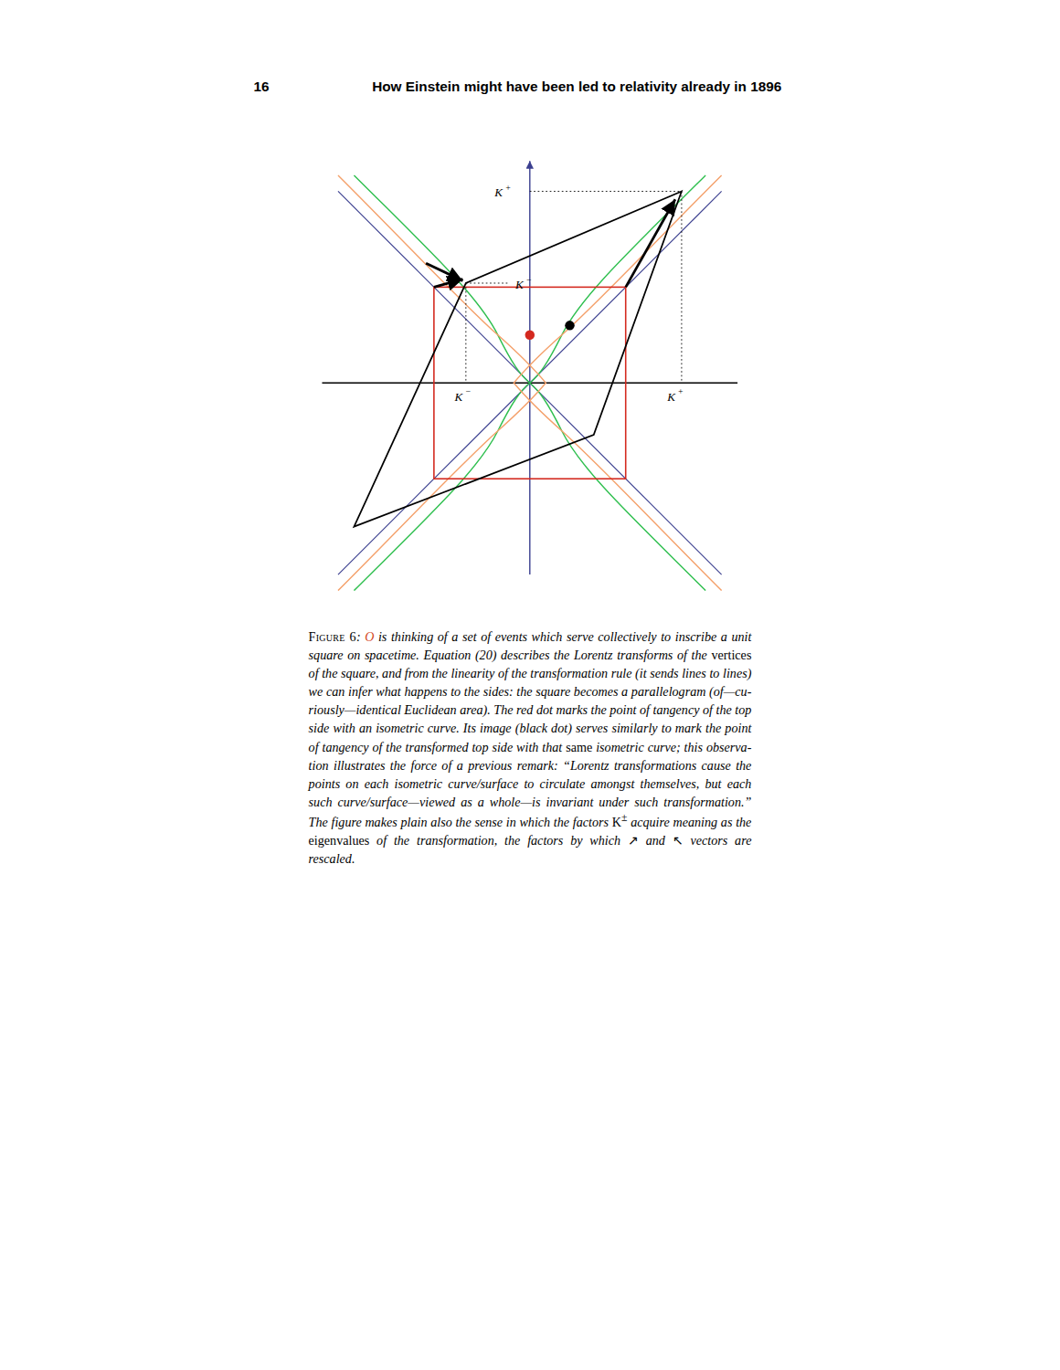16 How Einstein might have been led to relativity already in 1896
K + K − K − K +
Figure 6: O is thinking of a set of events which serve collectively to inscribe a unit square on spacetime. Equation (20) describes the Lorentz transforms of the vertices of the square, and from the linearity of the transformation rule (it sends lines to lines) we can infer what happens to the sides: the square becomes a parallelogram (of—curiously—identical Euclidean area). The red dot marks the point of tangency of the top side with an isometric curve. Its image (black dot) serves similarly to mark the point of tangency of the transformed top side with that same isometric curve; this observation illustrates the force of a previous remark: “Lorentz transformations cause the points on each isometric curve/surface to circulate amongst themselves, but each such curve/surface—viewed as a whole—is invariant under such transformation.” The figure makes plain also the sense in which the factors K± acquire meaning as the eigenvalues of the transformation, the factors by which ↗ and ↖ vectors are rescaled.